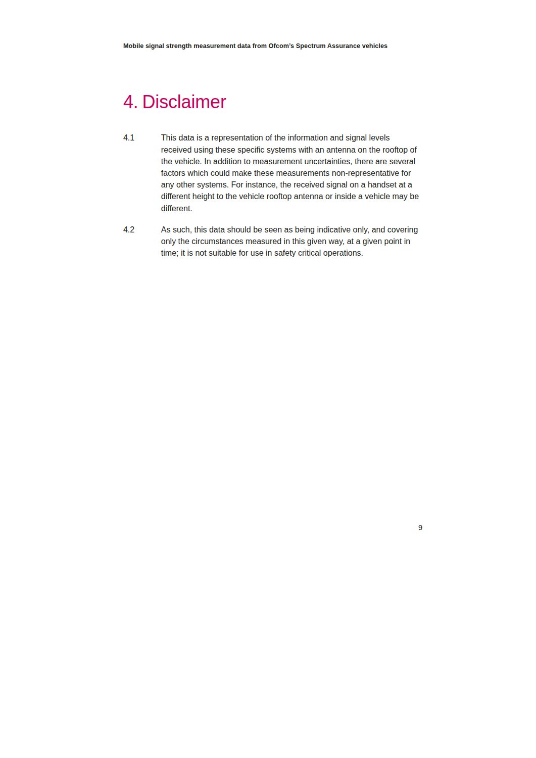Mobile signal strength measurement data from Ofcom’s Spectrum Assurance vehicles
4. Disclaimer
4.1
This data is a representation of the information and signal levels received using these specific systems with an antenna on the rooftop of the vehicle. In addition to measurement uncertainties, there are several factors which could make these measurements non-representative for any other systems. For instance, the received signal on a handset at a different height to the vehicle rooftop antenna or inside a vehicle may be different.
4.2
As such, this data should be seen as being indicative only, and covering only the circumstances measured in this given way, at a given point in time; it is not suitable for use in safety critical operations.
9